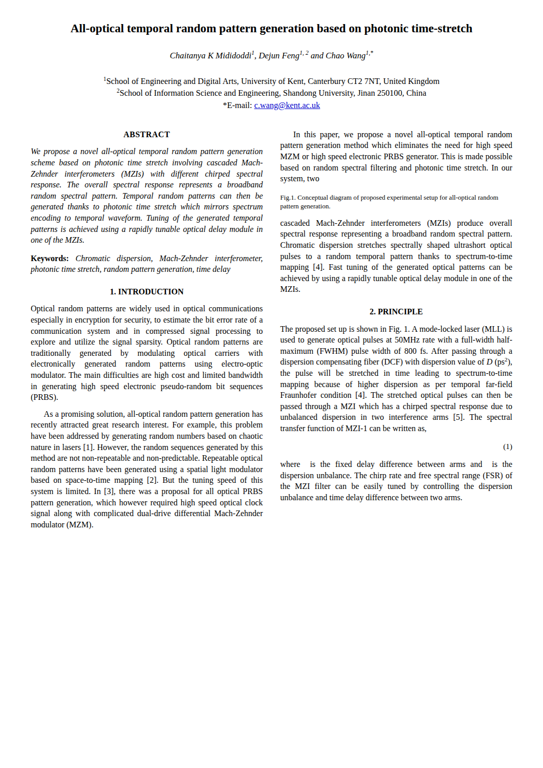All-optical temporal random pattern generation based on photonic time-stretch
Chaitanya K Mididoddi1, Dejun Feng1, 2 and Chao Wang1,*
1School of Engineering and Digital Arts, University of Kent, Canterbury CT2 7NT, United Kingdom
2School of Information Science and Engineering, Shandong University, Jinan 250100, China
*E-mail: c.wang@kent.ac.uk
ABSTRACT
We propose a novel all-optical temporal random pattern generation scheme based on photonic time stretch involving cascaded Mach-Zehnder interferometers (MZIs) with different chirped spectral response. The overall spectral response represents a broadband random spectral pattern. Temporal random patterns can then be generated thanks to photonic time stretch which mirrors spectrum encoding to temporal waveform. Tuning of the generated temporal patterns is achieved using a rapidly tunable optical delay module in one of the MZIs.
Keywords: Chromatic dispersion, Mach-Zehnder interferometer, photonic time stretch, random pattern generation, time delay
1. Introduction
Optical random patterns are widely used in optical communications especially in encryption for security, to estimate the bit error rate of a communication system and in compressed signal processing to explore and utilize the signal sparsity. Optical random patterns are traditionally generated by modulating optical carriers with electronically generated random patterns using electro-optic modulator. The main difficulties are high cost and limited bandwidth in generating high speed electronic pseudo-random bit sequences (PRBS).
As a promising solution, all-optical random pattern generation has recently attracted great research interest. For example, this problem have been addressed by generating random numbers based on chaotic nature in lasers [1]. However, the random sequences generated by this method are not non-repeatable and non-predictable. Repeatable optical random patterns have been generated using a spatial light modulator based on space-to-time mapping [2]. But the tuning speed of this system is limited. In [3], there was a proposal for all optical PRBS pattern generation, which however required high speed optical clock signal along with complicated dual-drive differential Mach-Zehnder modulator (MZM).
In this paper, we propose a novel all-optical temporal random pattern generation method which eliminates the need for high speed MZM or high speed electronic PRBS generator. This is made possible based on random spectral filtering and photonic time stretch. In our system, two
Fig.1. Conceptual diagram of proposed experimental setup for all-optical random pattern generation.
cascaded Mach-Zehnder interferometers (MZIs) produce overall spectral response representing a broadband random spectral pattern. Chromatic dispersion stretches spectrally shaped ultrashort optical pulses to a random temporal pattern thanks to spectrum-to-time mapping [4]. Fast tuning of the generated optical patterns can be achieved by using a rapidly tunable optical delay module in one of the MZIs.
2. Principle
The proposed set up is shown in Fig. 1. A mode-locked laser (MLL) is used to generate optical pulses at 50MHz rate with a full-width half-maximum (FWHM) pulse width of 800 fs. After passing through a dispersion compensating fiber (DCF) with dispersion value of D (ps2), the pulse will be stretched in time leading to spectrum-to-time mapping because of higher dispersion as per temporal far-field Fraunhofer condition [4]. The stretched optical pulses can then be passed through a MZI which has a chirped spectral response due to unbalanced dispersion in two interference arms [5]. The spectral transfer function of MZI-1 can be written as,
(1)
where is the fixed delay difference between arms and is the dispersion unbalance. The chirp rate and free spectral range (FSR) of the MZI filter can be easily tuned by controlling the dispersion unbalance and time delay difference between two arms.